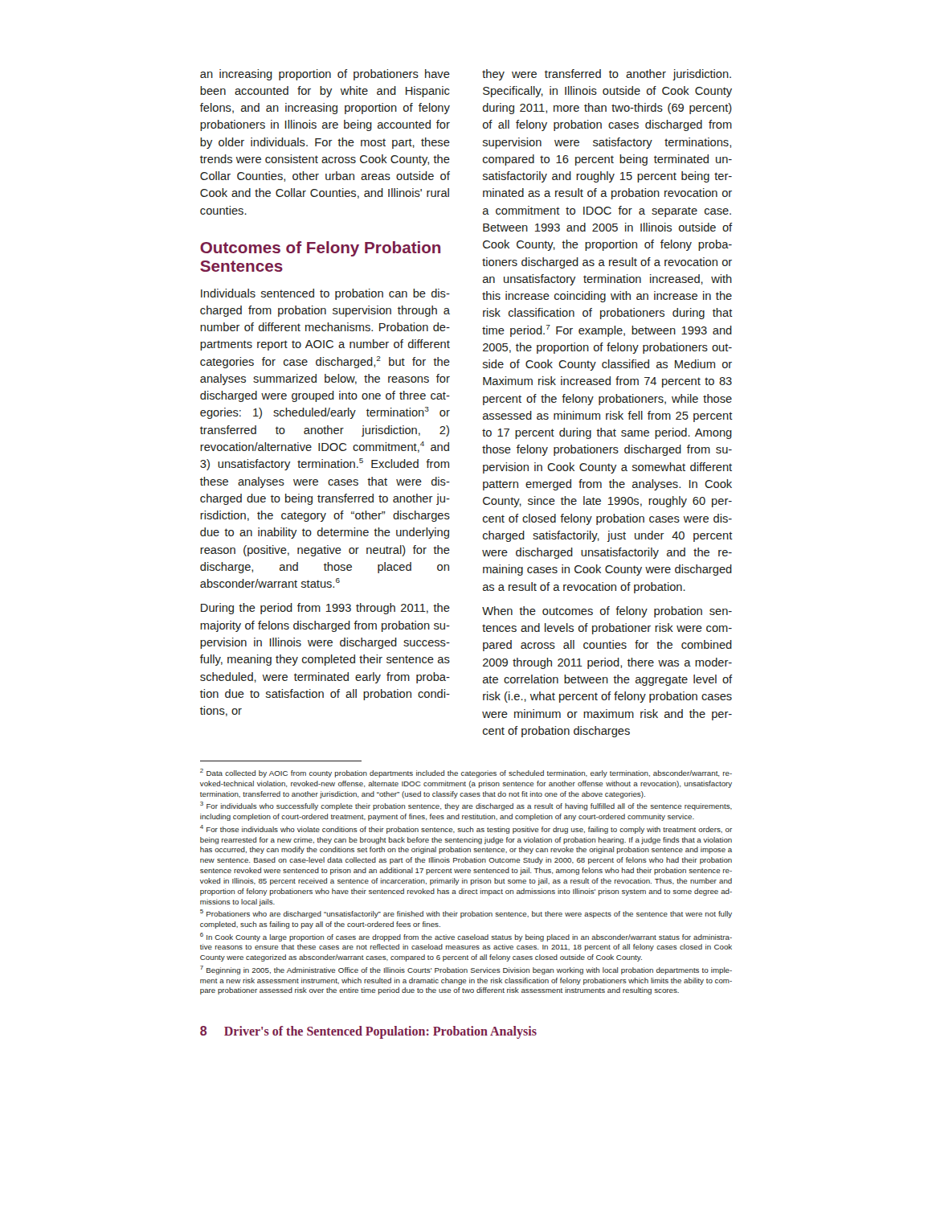an increasing proportion of probationers have been accounted for by white and Hispanic felons, and an increasing proportion of felony probationers in Illinois are being accounted for by older individuals. For the most part, these trends were consistent across Cook County, the Collar Counties, other urban areas outside of Cook and the Collar Counties, and Illinois' rural counties.
Outcomes of Felony Probation Sentences
Individuals sentenced to probation can be discharged from probation supervision through a number of different mechanisms. Probation departments report to AOIC a number of different categories for case discharged,2 but for the analyses summarized below, the reasons for discharged were grouped into one of three categories: 1) scheduled/early termination3 or transferred to another jurisdiction, 2) revocation/alternative IDOC commitment,4 and 3) unsatisfactory termination.5 Excluded from these analyses were cases that were discharged due to being transferred to another jurisdiction, the category of “other” discharges due to an inability to determine the underlying reason (positive, negative or neutral) for the discharge, and those placed on absconder/warrant status.6
During the period from 1993 through 2011, the majority of felons discharged from probation supervision in Illinois were discharged successfully, meaning they completed their sentence as scheduled, were terminated early from probation due to satisfaction of all probation conditions, or
they were transferred to another jurisdiction. Specifically, in Illinois outside of Cook County during 2011, more than two-thirds (69 percent) of all felony probation cases discharged from supervision were satisfactory terminations, compared to 16 percent being terminated unsatisfactorily and roughly 15 percent being terminated as a result of a probation revocation or a commitment to IDOC for a separate case. Between 1993 and 2005 in Illinois outside of Cook County, the proportion of felony probationers discharged as a result of a revocation or an unsatisfactory termination increased, with this increase coinciding with an increase in the risk classification of probationers during that time period.7 For example, between 1993 and 2005, the proportion of felony probationers outside of Cook County classified as Medium or Maximum risk increased from 74 percent to 83 percent of the felony probationers, while those assessed as minimum risk fell from 25 percent to 17 percent during that same period. Among those felony probationers discharged from supervision in Cook County a somewhat different pattern emerged from the analyses. In Cook County, since the late 1990s, roughly 60 percent of closed felony probation cases were discharged satisfactorily, just under 40 percent were discharged unsatisfactorily and the remaining cases in Cook County were discharged as a result of a revocation of probation.
When the outcomes of felony probation sentences and levels of probationer risk were compared across all counties for the combined 2009 through 2011 period, there was a moderate correlation between the aggregate level of risk (i.e., what percent of felony probation cases were minimum or maximum risk and the percent of probation discharges
2 Data collected by AOIC from county probation departments included the categories of scheduled termination, early termination, absconder/warrant, revoked-technical violation, revoked-new offense, alternate IDOC commitment (a prison sentence for another offense without a revocation), unsatisfactory termination, transferred to another jurisdiction, and “other” (used to classify cases that do not fit into one of the above categories).
3 For individuals who successfully complete their probation sentence, they are discharged as a result of having fulfilled all of the sentence requirements, including completion of court-ordered treatment, payment of fines, fees and restitution, and completion of any court-ordered community service.
4 For those individuals who violate conditions of their probation sentence, such as testing positive for drug use, failing to comply with treatment orders, or being rearrested for a new crime, they can be brought back before the sentencing judge for a violation of probation hearing. If a judge finds that a violation has occurred, they can modify the conditions set forth on the original probation sentence, or they can revoke the original probation sentence and impose a new sentence. Based on case-level data collected as part of the Illinois Probation Outcome Study in 2000, 68 percent of felons who had their probation sentence revoked were sentenced to prison and an additional 17 percent were sentenced to jail. Thus, among felons who had their probation sentence revoked in Illinois, 85 percent received a sentence of incarceration, primarily in prison but some to jail, as a result of the revocation. Thus, the number and proportion of felony probationers who have their sentenced revoked has a direct impact on admissions into Illinois' prison system and to some degree admissions to local jails.
5 Probationers who are discharged “unsatisfactorily” are finished with their probation sentence, but there were aspects of the sentence that were not fully completed, such as failing to pay all of the court-ordered fees or fines.
6 In Cook County a large proportion of cases are dropped from the active caseload status by being placed in an absconder/warrant status for administrative reasons to ensure that these cases are not reflected in caseload measures as active cases. In 2011, 18 percent of all felony cases closed in Cook County were categorized as absconder/warrant cases, compared to 6 percent of all felony cases closed outside of Cook County.
7 Beginning in 2005, the Administrative Office of the Illinois Courts' Probation Services Division began working with local probation departments to implement a new risk assessment instrument, which resulted in a dramatic change in the risk classification of felony probationers which limits the ability to compare probationer assessed risk over the entire time period due to the use of two different risk assessment instruments and resulting scores.
8 Driver's of the Sentenced Population: Probation Analysis